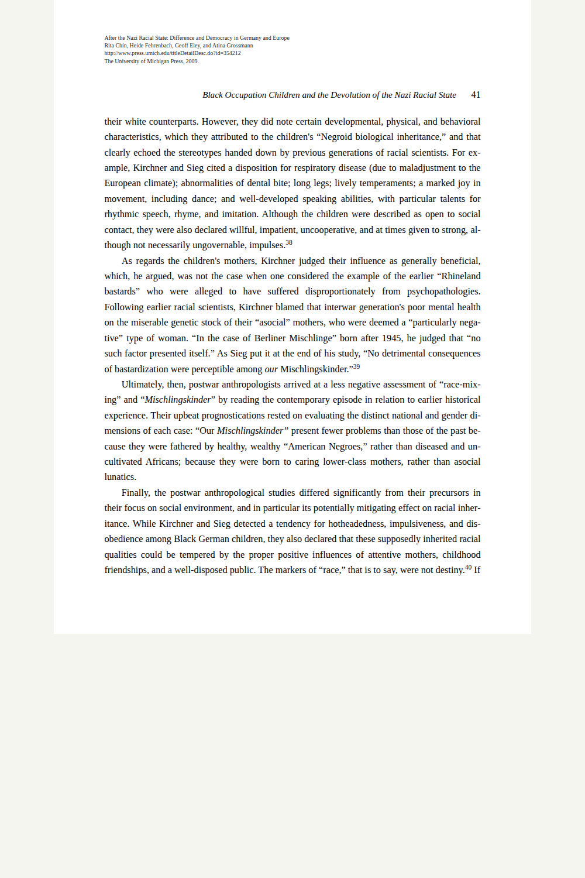After the Nazi Racial State: Difference and Democracy in Germany and Europe
Rita Chin, Heide Fehrenbach, Geoff Eley, and Atina Grossmann
http://www.press.umich.edu/titleDetailDesc.do?id=354212
The University of Michigan Press, 2009.
Black Occupation Children and the Devolution of the Nazi Racial State 41
their white counterparts. However, they did note certain developmental, physical, and behavioral characteristics, which they attributed to the children's “Negroid biological inheritance,” and that clearly echoed the stereotypes handed down by previous generations of racial scientists. For example, Kirchner and Sieg cited a disposition for respiratory disease (due to maladjustment to the European climate); abnormalities of dental bite; long legs; lively temperaments; a marked joy in movement, including dance; and well-developed speaking abilities, with particular talents for rhythmic speech, rhyme, and imitation. Although the children were described as open to social contact, they were also declared willful, impatient, uncooperative, and at times given to strong, although not necessarily ungovernable, impulses.38
As regards the children's mothers, Kirchner judged their influence as generally beneficial, which, he argued, was not the case when one considered the example of the earlier “Rhineland bastards” who were alleged to have suffered disproportionately from psychopathologies. Following earlier racial scientists, Kirchner blamed that interwar generation's poor mental health on the miserable genetic stock of their “asocial” mothers, who were deemed a “particularly negative” type of woman. “In the case of Berliner Mischlinge” born after 1945, he judged that “no such factor presented itself.” As Sieg put it at the end of his study, “No detrimental consequences of bastardization were perceptible among our Mischlingskinder.”39
Ultimately, then, postwar anthropologists arrived at a less negative assessment of “race-mixing” and “Mischlingskinder” by reading the contemporary episode in relation to earlier historical experience. Their upbeat prognostications rested on evaluating the distinct national and gender dimensions of each case: “Our Mischlingskinder” present fewer problems than those of the past because they were fathered by healthy, wealthy “American Negroes,” rather than diseased and uncultivated Africans; because they were born to caring lower-class mothers, rather than asocial lunatics.
Finally, the postwar anthropological studies differed significantly from their precursors in their focus on social environment, and in particular its potentially mitigating effect on racial inheritance. While Kirchner and Sieg detected a tendency for hotheadedness, impulsiveness, and disobedience among Black German children, they also declared that these supposedly inherited racial qualities could be tempered by the proper positive influences of attentive mothers, childhood friendships, and a well-disposed public. The markers of “race,” that is to say, were not destiny.40 If